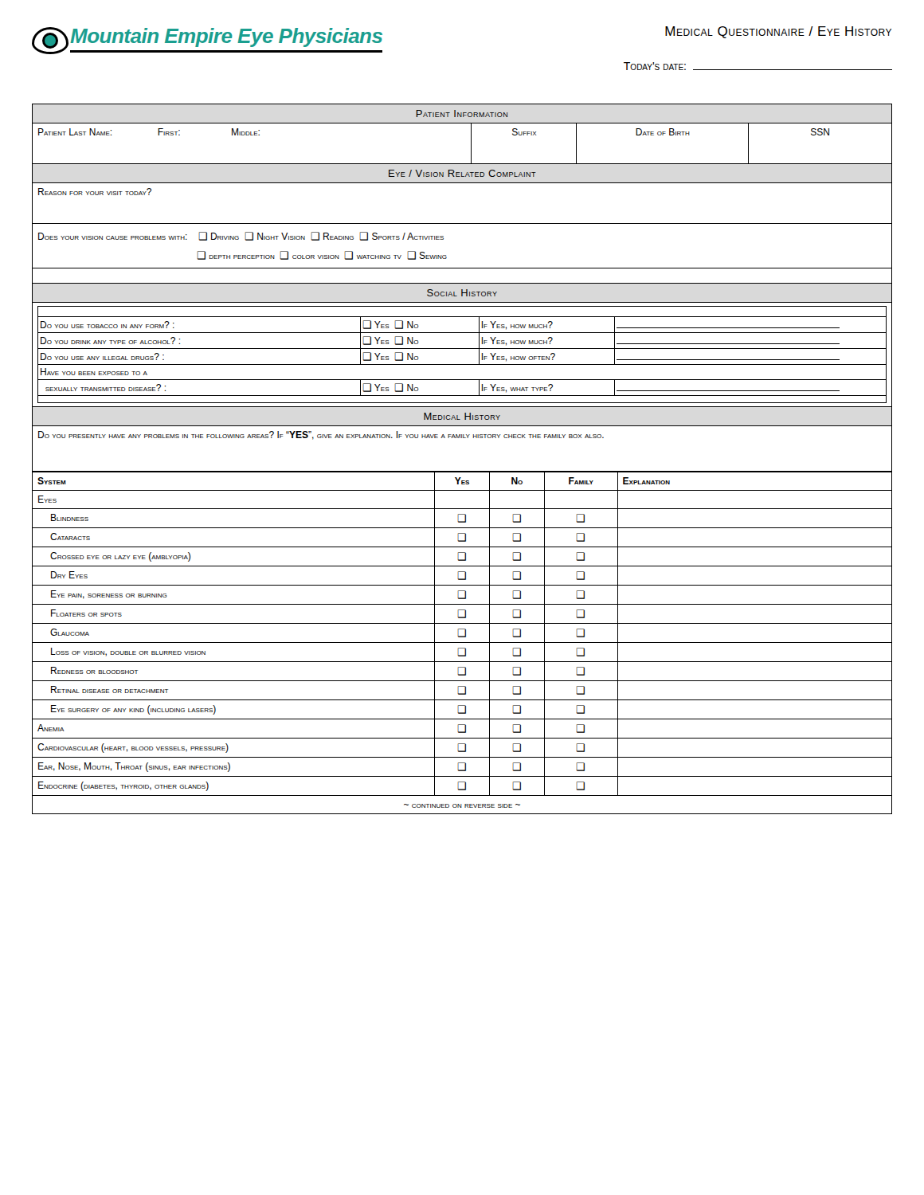Mountain Empire Eye Physicians
Medical Questionnaire / Eye History
Today's date:
| Patient Information |
| Patient Last Name: First: Middle: | Suffix | Date of Birth | SSN | |
| Eye / Vision Related Complaint |
| Reason for your visit today? |
| Does your vision cause problems with: ❑ Driving ❑ Night Vision ❑ Reading ❑ Sports / Activities ❑ depth perception ❑ color vision ❑ watching tv ❑ Sewing |
| Social History |
| / Do you use tobacco in any form? : / ❑ Yes ❑ No / If Yes, how much? / / / Do you drink any type of alcohol? : / ❑ Yes ❑ No / If Yes, how much? / / / Do you use any illegal drugs? : / ❑ Yes ❑ No / If Yes, how often? / / / Have you been exposed to a / / sexually transmitted disease? : / ❑ Yes ❑ No / If Yes, what type? / / |
| Medical History |
| Do you presently have any problems in the following areas? If “ YES ”, give an explanation. If you have a family history check the family box also. |
| System | Yes | No | Family | Explanation |
| Eyes | | | | |
| Blindness | ❑ | ❑ | ❑ | |
| Cataracts | ❑ | ❑ | ❑ | |
| Crossed eye or lazy eye (amblyopia) | ❑ | ❑ | ❑ | |
| Dry Eyes | ❑ | ❑ | ❑ | |
| Eye pain, soreness or burning | ❑ | ❑ | ❑ | |
| Floaters or spots | ❑ | ❑ | ❑ | |
| Glaucoma | ❑ | ❑ | ❑ | |
| Loss of vision, double or blurred vision | ❑ | ❑ | ❑ | |
| Redness or bloodshot | ❑ | ❑ | ❑ | |
| Retinal disease or detachment | ❑ | ❑ | ❑ | |
| Eye surgery of any kind (including lasers) | ❑ | ❑ | ❑ | |
| Anemia | ❑ | ❑ | ❑ | |
| Cardiovascular (heart, blood vessels, pressure) | ❑ | ❑ | ❑ | |
| Ear, Nose, Mouth, Throat (sinus, ear infections) | ❑ | ❑ | ❑ | |
| Endocrine (diabetes, thyroid, other glands) | ❑ | ❑ | ❑ | |
| ~ continued on reverse side ~ |